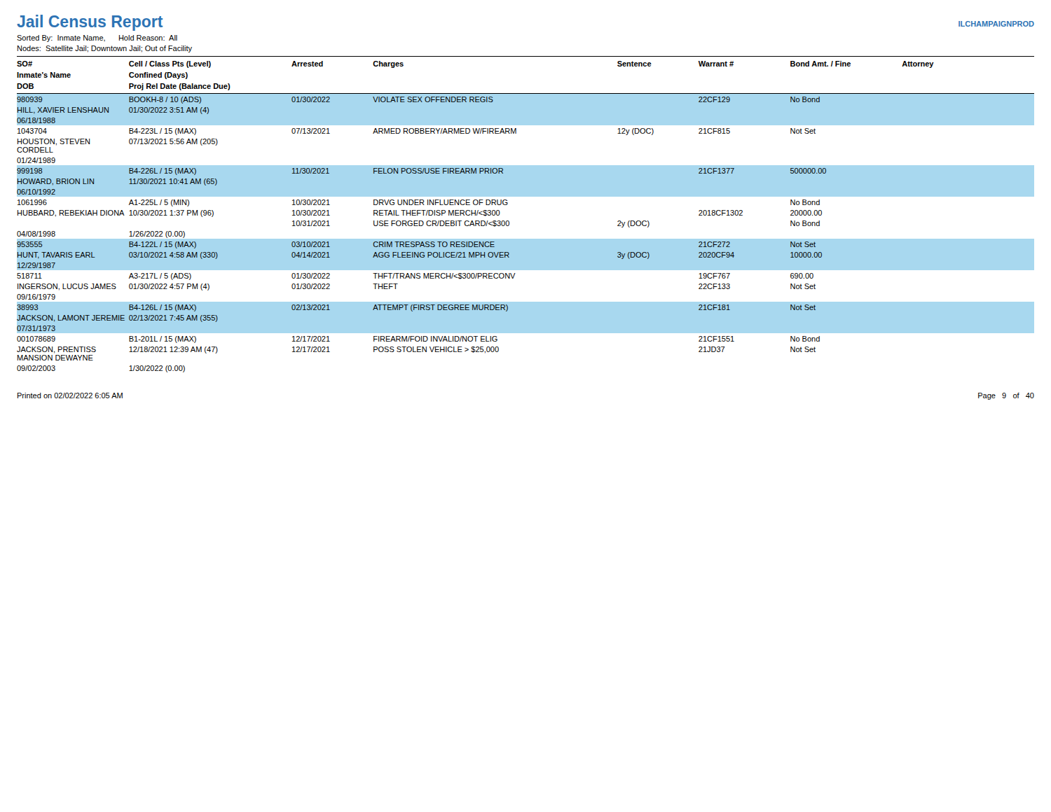Jail Census Report
ILCHAMPAIGNPROD
Sorted By: Inmate Name, Hold Reason: All
Nodes: Satellite Jail; Downtown Jail; Out of Facility
| SO# | Cell / Class Pts (Level) | Arrested | Charges | Sentence | Warrant # | Bond Amt. / Fine | Attorney |
| --- | --- | --- | --- | --- | --- | --- | --- |
| Inmate's Name | Confined (Days) | | | | | | |
| DOB | Proj Rel Date (Balance Due) | | | | | | |
| 980939 | BOOKH-8 / 10 (ADS) | 01/30/2022 | VIOLATE SEX OFFENDER REGIS | | 22CF129 | No Bond | |
| HILL, XAVIER LENSHAUN | 01/30/2022 3:51 AM (4) | | | | | | |
| 06/18/1988 | | | | | | | |
| 1043704 | B4-223L / 15 (MAX) | 07/13/2021 | ARMED ROBBERY/ARMED W/FIREARM | 12y (DOC) | 21CF815 | Not Set | |
| HOUSTON, STEVEN CORDELL | 07/13/2021 5:56 AM (205) | | | | | | |
| 01/24/1989 | | | | | | | |
| 999198 | B4-226L / 15 (MAX) | 11/30/2021 | FELON POSS/USE FIREARM PRIOR | | 21CF1377 | 500000.00 | |
| HOWARD, BRION LIN | 11/30/2021 10:41 AM (65) | | | | | | |
| 06/10/1992 | | | | | | | |
| 1061996 | A1-225L / 5 (MIN) | 10/30/2021 | DRVG UNDER INFLUENCE OF DRUG | | | No Bond | |
| HUBBARD, REBEKIAH DIONA | 10/30/2021 1:37 PM (96) | 10/30/2021 | RETAIL THEFT/DISP MERCH/<$300 | | 2018CF1302 | 20000.00 | |
| | | 10/31/2021 | USE FORGED CR/DEBIT CARD/<$300 | 2y (DOC) | | No Bond | |
| 04/08/1998 | 1/26/2022 (0.00) | | | | | | |
| 953555 | B4-122L / 15 (MAX) | 03/10/2021 | CRIM TRESPASS TO RESIDENCE | | 21CF272 | Not Set | |
| HUNT, TAVARIS EARL | 03/10/2021 4:58 AM (330) | 04/14/2021 | AGG FLEEING POLICE/21 MPH OVER | 3y (DOC) | 2020CF94 | 10000.00 | |
| 12/29/1987 | | | | | | | |
| 518711 | A3-217L / 5 (ADS) | 01/30/2022 | THFT/TRANS MERCH/<$300/PRECONV | | 19CF767 | 690.00 | |
| INGERSON, LUCUS JAMES | 01/30/2022 4:57 PM (4) | 01/30/2022 | THEFT | | 22CF133 | Not Set | |
| 09/16/1979 | | | | | | | |
| 38993 | B4-126L / 15 (MAX) | 02/13/2021 | ATTEMPT (FIRST DEGREE MURDER) | | 21CF181 | Not Set | |
| JACKSON, LAMONT JEREMIE | 02/13/2021 7:45 AM (355) | | | | | | |
| 07/31/1973 | | | | | | | |
| 001078689 | B1-201L / 15 (MAX) | 12/17/2021 | FIREARM/FOID INVALID/NOT ELIG | | 21CF1551 | No Bond | |
| JACKSON, PRENTISS MANSION DEWAYNE | 12/18/2021 12:39 AM (47) | 12/17/2021 | POSS STOLEN VEHICLE > $25,000 | | 21JD37 | Not Set | |
| 09/02/2003 | 1/30/2022 (0.00) | | | | | | |
Printed on 02/02/2022 6:05 AM Page 9 of 40